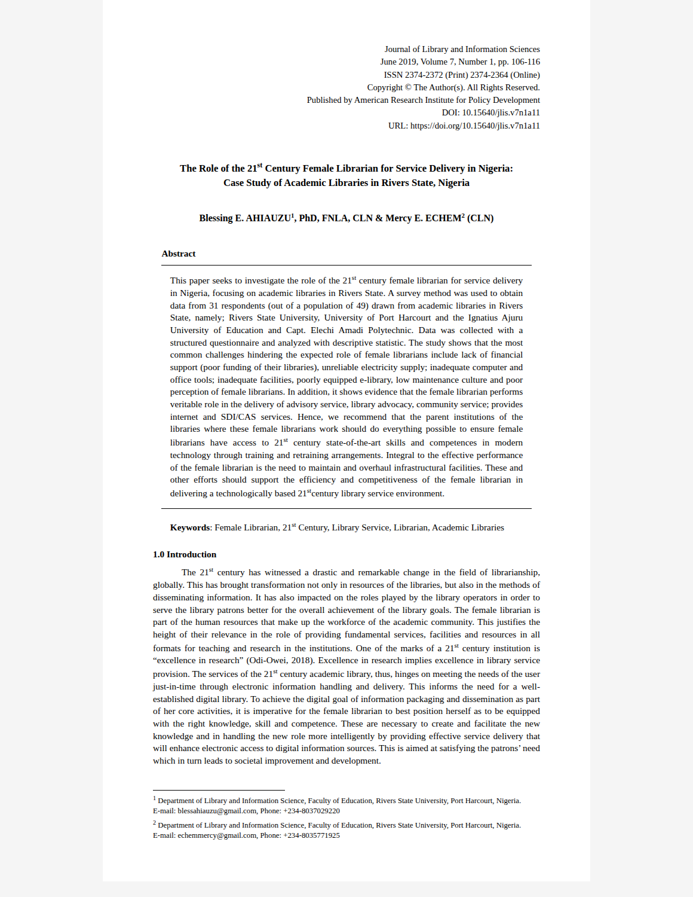Journal of Library and Information Sciences
June 2019, Volume 7, Number 1, pp. 106-116
ISSN 2374-2372 (Print) 2374-2364 (Online)
Copyright © The Author(s). All Rights Reserved.
Published by American Research Institute for Policy Development
DOI: 10.15640/jlis.v7n1a11
URL: https://doi.org/10.15640/jlis.v7n1a11
The Role of the 21st Century Female Librarian for Service Delivery in Nigeria:
Case Study of Academic Libraries in Rivers State, Nigeria
Blessing E. AHIAUZU1, PhD, FNLA, CLN & Mercy E. ECHEM2 (CLN)
Abstract
This paper seeks to investigate the role of the 21st century female librarian for service delivery in Nigeria, focusing on academic libraries in Rivers State. A survey method was used to obtain data from 31 respondents (out of a population of 49) drawn from academic libraries in Rivers State, namely; Rivers State University, University of Port Harcourt and the Ignatius Ajuru University of Education and Capt. Elechi Amadi Polytechnic. Data was collected with a structured questionnaire and analyzed with descriptive statistic. The study shows that the most common challenges hindering the expected role of female librarians include lack of financial support (poor funding of their libraries), unreliable electricity supply; inadequate computer and office tools; inadequate facilities, poorly equipped e-library, low maintenance culture and poor perception of female librarians. In addition, it shows evidence that the female librarian performs veritable role in the delivery of advisory service, library advocacy, community service; provides internet and SDI/CAS services. Hence, we recommend that the parent institutions of the libraries where these female librarians work should do everything possible to ensure female librarians have access to 21st century state-of-the-art skills and competences in modern technology through training and retraining arrangements. Integral to the effective performance of the female librarian is the need to maintain and overhaul infrastructural facilities. These and other efforts should support the efficiency and competitiveness of the female librarian in delivering a technologically based 21stcentury library service environment.
Keywords: Female Librarian, 21st Century, Library Service, Librarian, Academic Libraries
1.0 Introduction
The 21st century has witnessed a drastic and remarkable change in the field of librarianship, globally. This has brought transformation not only in resources of the libraries, but also in the methods of disseminating information. It has also impacted on the roles played by the library operators in order to serve the library patrons better for the overall achievement of the library goals. The female librarian is part of the human resources that make up the workforce of the academic community. This justifies the height of their relevance in the role of providing fundamental services, facilities and resources in all formats for teaching and research in the institutions. One of the marks of a 21st century institution is “excellence in research” (Odi-Owei, 2018). Excellence in research implies excellence in library service provision. The services of the 21st century academic library, thus, hinges on meeting the needs of the user just-in-time through electronic information handling and delivery. This informs the need for a well-established digital library. To achieve the digital goal of information packaging and dissemination as part of her core activities, it is imperative for the female librarian to best position herself as to be equipped with the right knowledge, skill and competence. These are necessary to create and facilitate the new knowledge and in handling the new role more intelligently by providing effective service delivery that will enhance electronic access to digital information sources. This is aimed at satisfying the patrons’ need which in turn leads to societal improvement and development.
1 Department of Library and Information Science, Faculty of Education, Rivers State University, Port Harcourt, Nigeria.
E-mail: blessahiauzu@gmail.com, Phone: +234-8037029220
2 Department of Library and Information Science, Faculty of Education, Rivers State University, Port Harcourt, Nigeria.
E-mail: echemmercy@gmail.com, Phone: +234-8035771925